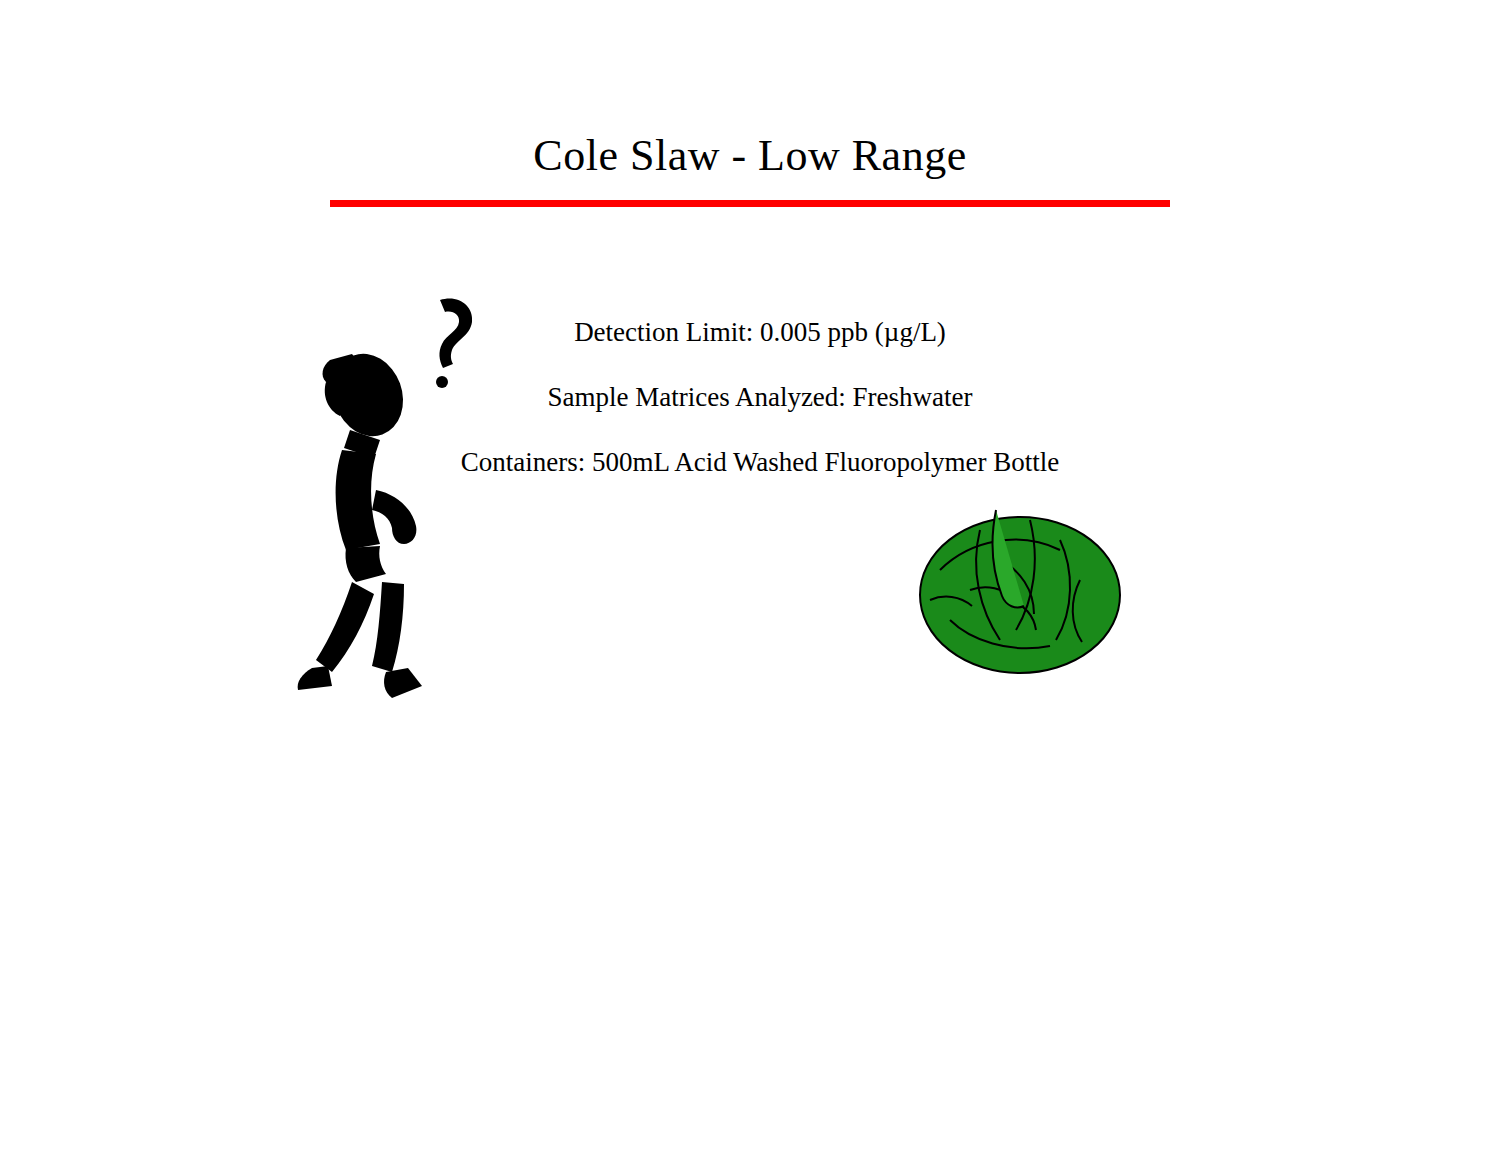Cole Slaw - Low Range
Detection Limit: 0.005 ppb (µg/L)
Sample Matrices Analyzed: Freshwater
Containers: 500mL Acid Washed Fluoropolymer Bottle